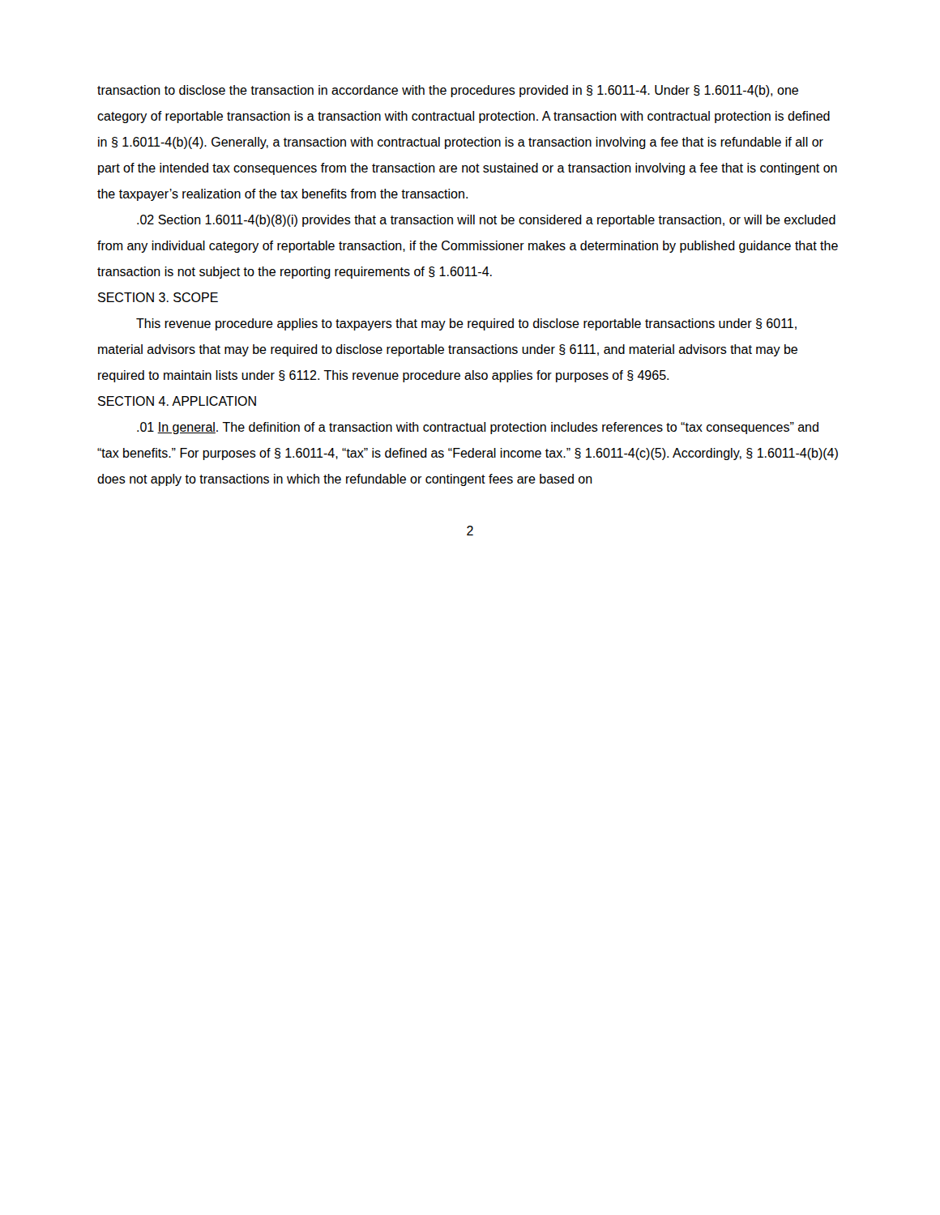transaction to disclose the transaction in accordance with the procedures provided in § 1.6011-4. Under § 1.6011-4(b), one category of reportable transaction is a transaction with contractual protection. A transaction with contractual protection is defined in § 1.6011-4(b)(4). Generally, a transaction with contractual protection is a transaction involving a fee that is refundable if all or part of the intended tax consequences from the transaction are not sustained or a transaction involving a fee that is contingent on the taxpayer’s realization of the tax benefits from the transaction.
.02 Section 1.6011-4(b)(8)(i) provides that a transaction will not be considered a reportable transaction, or will be excluded from any individual category of reportable transaction, if the Commissioner makes a determination by published guidance that the transaction is not subject to the reporting requirements of § 1.6011-4.
SECTION 3. SCOPE
This revenue procedure applies to taxpayers that may be required to disclose reportable transactions under § 6011, material advisors that may be required to disclose reportable transactions under § 6111, and material advisors that may be required to maintain lists under § 6112. This revenue procedure also applies for purposes of § 4965.
SECTION 4. APPLICATION
.01 In general. The definition of a transaction with contractual protection includes references to “tax consequences” and “tax benefits.” For purposes of § 1.6011-4, “tax” is defined as “Federal income tax.” § 1.6011-4(c)(5). Accordingly, § 1.6011-4(b)(4) does not apply to transactions in which the refundable or contingent fees are based on
2